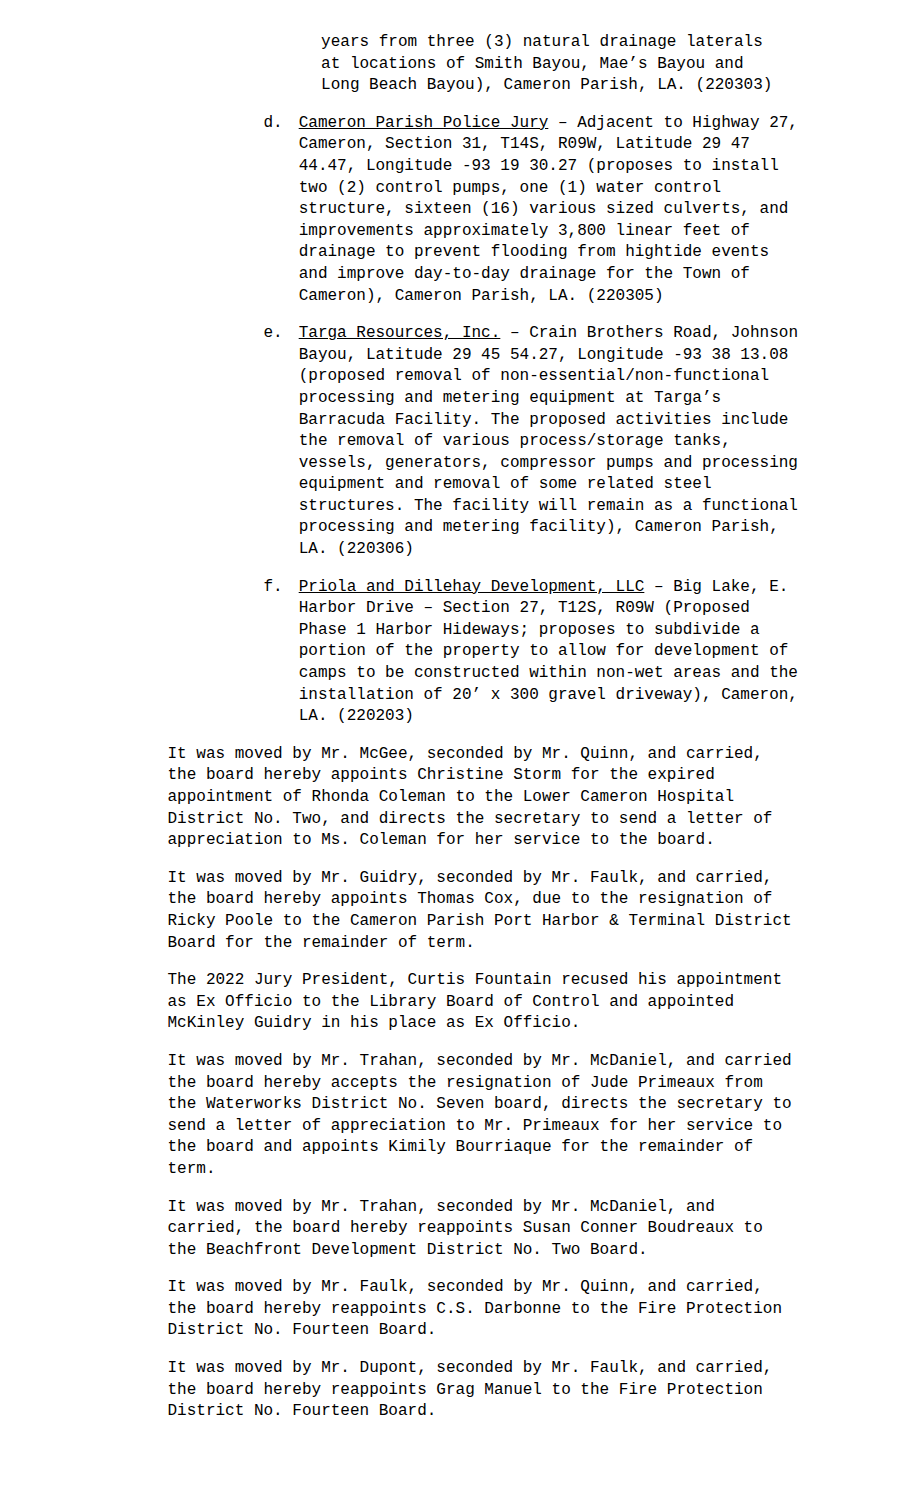years from three (3) natural drainage laterals at locations of Smith Bayou, Mae’s Bayou and Long Beach Bayou), Cameron Parish, LA. (220303)
d. Cameron Parish Police Jury – Adjacent to Highway 27, Cameron, Section 31, T14S, R09W, Latitude 29 47 44.47, Longitude -93 19 30.27 (proposes to install two (2) control pumps, one (1) water control structure, sixteen (16) various sized culverts, and improvements approximately 3,800 linear feet of drainage to prevent flooding from hightide events and improve day-to-day drainage for the Town of Cameron), Cameron Parish, LA. (220305)
e. Targa Resources, Inc. – Crain Brothers Road, Johnson Bayou, Latitude 29 45 54.27, Longitude -93 38 13.08 (proposed removal of non-essential/non-functional processing and metering equipment at Targa’s Barracuda Facility. The proposed activities include the removal of various process/storage tanks, vessels, generators, compressor pumps and processing equipment and removal of some related steel structures. The facility will remain as a functional processing and metering facility), Cameron Parish, LA. (220306)
f. Priola and Dillehay Development, LLC – Big Lake, E. Harbor Drive – Section 27, T12S, R09W (Proposed Phase 1 Harbor Hideways; proposes to subdivide a portion of the property to allow for development of camps to be constructed within non-wet areas and the installation of 20’ x 300 gravel driveway), Cameron, LA. (220203)
It was moved by Mr. McGee, seconded by Mr. Quinn, and carried, the board hereby appoints Christine Storm for the expired appointment of Rhonda Coleman to the Lower Cameron Hospital District No. Two, and directs the secretary to send a letter of appreciation to Ms. Coleman for her service to the board.
It was moved by Mr. Guidry, seconded by Mr. Faulk, and carried, the board hereby appoints Thomas Cox, due to the resignation of Ricky Poole to the Cameron Parish Port Harbor & Terminal District Board for the remainder of term.
The 2022 Jury President, Curtis Fountain recused his appointment as Ex Officio to the Library Board of Control and appointed McKinley Guidry in his place as Ex Officio.
It was moved by Mr. Trahan, seconded by Mr. McDaniel, and carried the board hereby accepts the resignation of Jude Primeaux from the Waterworks District No. Seven board, directs the secretary to send a letter of appreciation to Mr. Primeaux for her service to the board and appoints Kimily Bourriaque for the remainder of term.
It was moved by Mr. Trahan, seconded by Mr. McDaniel, and carried, the board hereby reappoints Susan Conner Boudreaux to the Beachfront Development District No. Two Board.
It was moved by Mr. Faulk, seconded by Mr. Quinn, and carried, the board hereby reappoints C.S. Darbonne to the Fire Protection District No. Fourteen Board.
It was moved by Mr. Dupont, seconded by Mr. Faulk, and carried, the board hereby reappoints Grag Manuel to the Fire Protection District No. Fourteen Board.